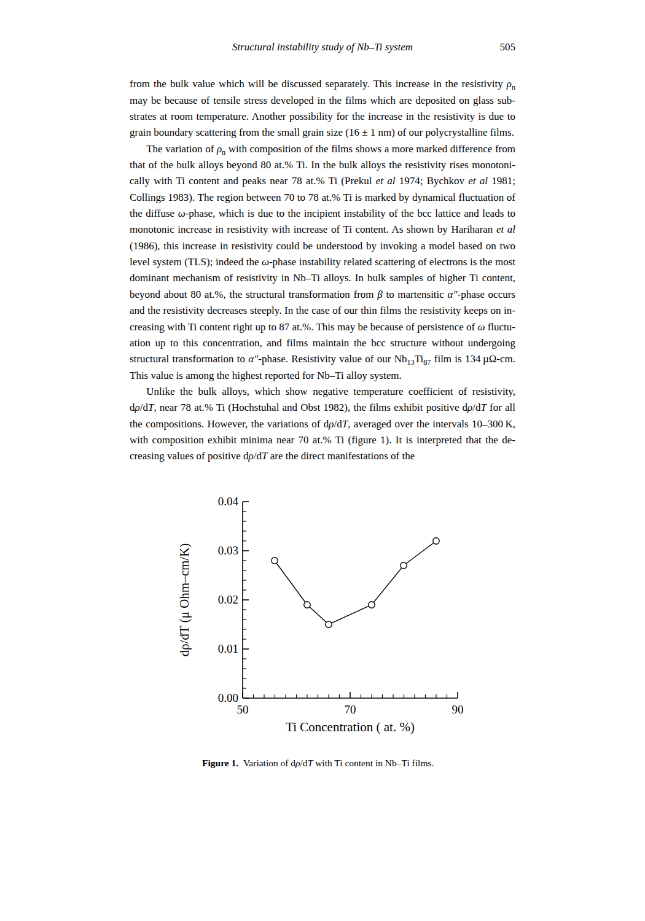Structural instability study of Nb–Ti system 505
from the bulk value which will be discussed separately. This increase in the resistivity ρn may be because of tensile stress developed in the films which are deposited on glass substrates at room temperature. Another possibility for the increase in the resistivity is due to grain boundary scattering from the small grain size (16 ± 1 nm) of our polycrystalline films.
The variation of ρn with composition of the films shows a more marked difference from that of the bulk alloys beyond 80 at.% Ti. In the bulk alloys the resistivity rises monotonically with Ti content and peaks near 78 at.% Ti (Prekul et al 1974; Bychkov et al 1981; Collings 1983). The region between 70 to 78 at.% Ti is marked by dynamical fluctuation of the diffuse ω-phase, which is due to the incipient instability of the bcc lattice and leads to monotonic increase in resistivity with increase of Ti content. As shown by Hariharan et al (1986), this increase in resistivity could be understood by invoking a model based on two level system (TLS); indeed the ω-phase instability related scattering of electrons is the most dominant mechanism of resistivity in Nb–Ti alloys. In bulk samples of higher Ti content, beyond about 80 at.%, the structural transformation from β to martensitic α″-phase occurs and the resistivity decreases steeply. In the case of our thin films the resistivity keeps on increasing with Ti content right up to 87 at.%. This may be because of persistence of ω fluctuation up to this concentration, and films maintain the bcc structure without undergoing structural transformation to α″-phase. Resistivity value of our Nb13Ti87 film is 134 µΩ-cm. This value is among the highest reported for Nb–Ti alloy system.
Unlike the bulk alloys, which show negative temperature coefficient of resistivity, dρ/dT, near 78 at.% Ti (Hochstuhal and Obst 1982), the films exhibit positive dρ/dT for all the compositions. However, the variations of dρ/dT, averaged over the intervals 10–300 K, with composition exhibit minima near 70 at.% Ti (figure 1). It is interpreted that the decreasing values of positive dρ/dT are the direct manifestations of the
0.00 0.01 0.02 0.03 0.04 50 70 90 Ti Concentration ( at. %) dρ/dT (μ Ohm–cm/K)
Figure 1. Variation of dρ/dT with Ti content in Nb–Ti films.